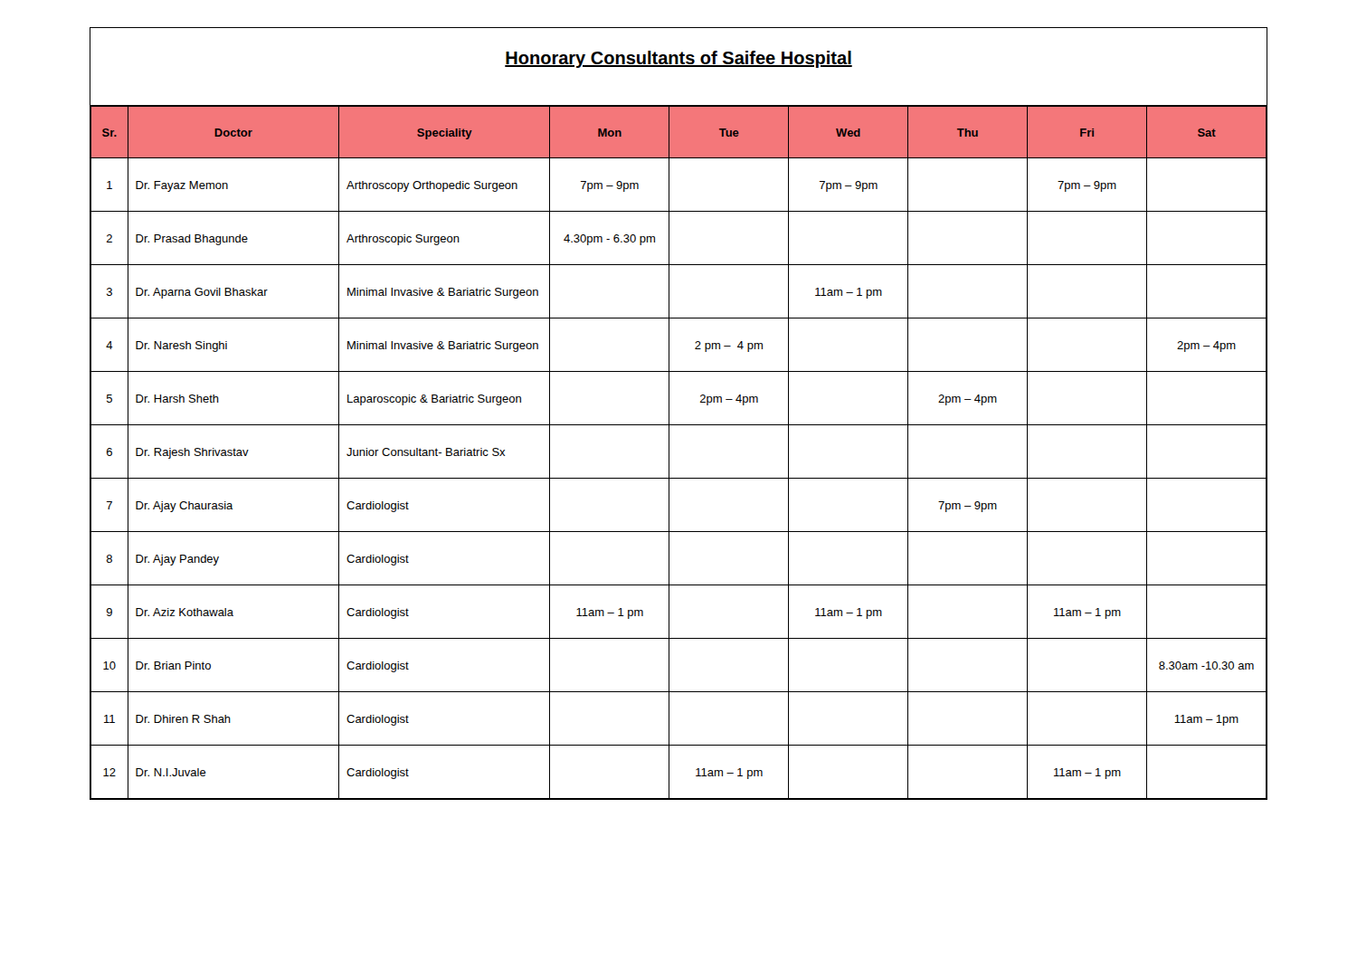Honorary Consultants of Saifee Hospital
| Sr. | Doctor | Speciality | Mon | Tue | Wed | Thu | Fri | Sat |
| --- | --- | --- | --- | --- | --- | --- | --- | --- |
| 1 | Dr. Fayaz Memon | Arthroscopy Orthopedic Surgeon | 7pm – 9pm | | 7pm – 9pm | | 7pm – 9pm | |
| 2 | Dr. Prasad Bhagunde | Arthroscopic Surgeon | 4.30pm - 6.30 pm | | | | | |
| 3 | Dr. Aparna Govil Bhaskar | Minimal Invasive & Bariatric Surgeon | | | 11am – 1 pm | | | |
| 4 | Dr. Naresh Singhi | Minimal Invasive & Bariatric Surgeon | | 2 pm – 4 pm | | | | 2pm – 4pm |
| 5 | Dr. Harsh Sheth | Laparoscopic & Bariatric Surgeon | | 2pm – 4pm | | 2pm – 4pm | | |
| 6 | Dr. Rajesh Shrivastav | Junior Consultant- Bariatric Sx | | | | | | |
| 7 | Dr. Ajay Chaurasia | Cardiologist | | | | 7pm – 9pm | | |
| 8 | Dr. Ajay Pandey | Cardiologist | | | | | | |
| 9 | Dr. Aziz Kothawala | Cardiologist | 11am – 1 pm | | 11am – 1 pm | | 11am – 1 pm | |
| 10 | Dr. Brian Pinto | Cardiologist | | | | | | 8.30am -10.30 am |
| 11 | Dr. Dhiren R Shah | Cardiologist | | | | | | 11am – 1pm |
| 12 | Dr. N.I.Juvale | Cardiologist | | 11am – 1 pm | | | 11am – 1 pm | |